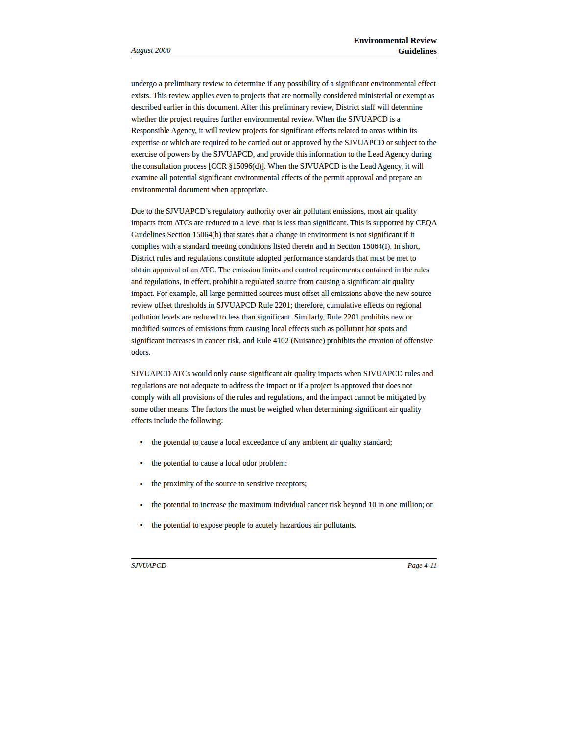August 2000
Environmental Review
Guidelines
undergo a preliminary review to determine if any possibility of a significant environmental effect exists. This review applies even to projects that are normally considered ministerial or exempt as described earlier in this document. After this preliminary review, District staff will determine whether the project requires further environmental review. When the SJVUAPCD is a Responsible Agency, it will review projects for significant effects related to areas within its expertise or which are required to be carried out or approved by the SJVUAPCD or subject to the exercise of powers by the SJVUAPCD, and provide this information to the Lead Agency during the consultation process [CCR §15096(d)]. When the SJVUAPCD is the Lead Agency, it will examine all potential significant environmental effects of the permit approval and prepare an environmental document when appropriate.
Due to the SJVUAPCD’s regulatory authority over air pollutant emissions, most air quality impacts from ATCs are reduced to a level that is less than significant. This is supported by CEQA Guidelines Section 15064(h) that states that a change in environment is not significant if it complies with a standard meeting conditions listed therein and in Section 15064(I). In short, District rules and regulations constitute adopted performance standards that must be met to obtain approval of an ATC. The emission limits and control requirements contained in the rules and regulations, in effect, prohibit a regulated source from causing a significant air quality impact. For example, all large permitted sources must offset all emissions above the new source review offset thresholds in SJVUAPCD Rule 2201; therefore, cumulative effects on regional pollution levels are reduced to less than significant. Similarly, Rule 2201 prohibits new or modified sources of emissions from causing local effects such as pollutant hot spots and significant increases in cancer risk, and Rule 4102 (Nuisance) prohibits the creation of offensive odors.
SJVUAPCD ATCs would only cause significant air quality impacts when SJVUAPCD rules and regulations are not adequate to address the impact or if a project is approved that does not comply with all provisions of the rules and regulations, and the impact cannot be mitigated by some other means. The factors the must be weighed when determining significant air quality effects include the following:
the potential to cause a local exceedance of any ambient air quality standard;
the potential to cause a local odor problem;
the proximity of the source to sensitive receptors;
the potential to increase the maximum individual cancer risk beyond 10 in one million; or
the potential to expose people to acutely hazardous air pollutants.
SJVUAPCD
Page 4-11